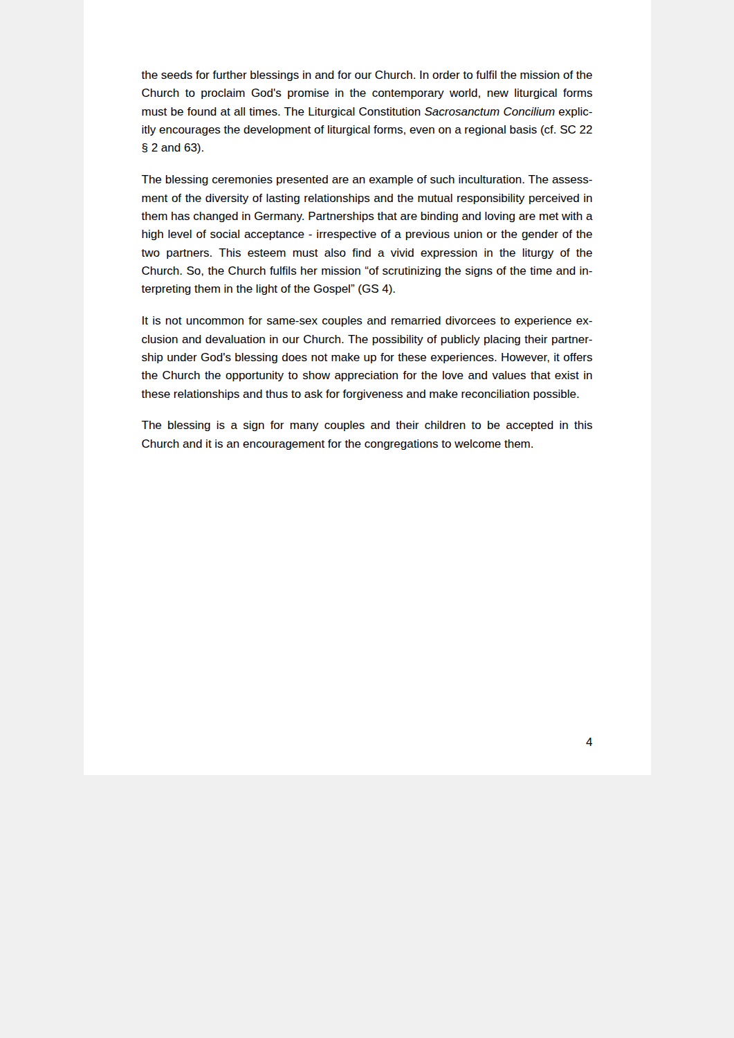the seeds for further blessings in and for our Church. In order to fulfil the mission of the Church to proclaim God's promise in the contemporary world, new liturgical forms must be found at all times. The Liturgical Constitution Sacrosanctum Concilium explicitly encourages the development of liturgical forms, even on a regional basis (cf. SC 22 § 2 and 63).
The blessing ceremonies presented are an example of such inculturation. The assessment of the diversity of lasting relationships and the mutual responsibility perceived in them has changed in Germany. Partnerships that are binding and loving are met with a high level of social acceptance - irrespective of a previous union or the gender of the two partners. This esteem must also find a vivid expression in the liturgy of the Church. So, the Church fulfils her mission “of scrutinizing the signs of the time and interpreting them in the light of the Gospel” (GS 4).
It is not uncommon for same-sex couples and remarried divorcees to experience exclusion and devaluation in our Church. The possibility of publicly placing their partnership under God's blessing does not make up for these experiences. However, it offers the Church the opportunity to show appreciation for the love and values that exist in these relationships and thus to ask for forgiveness and make reconciliation possible.
The blessing is a sign for many couples and their children to be accepted in this Church and it is an encouragement for the congregations to welcome them.
4